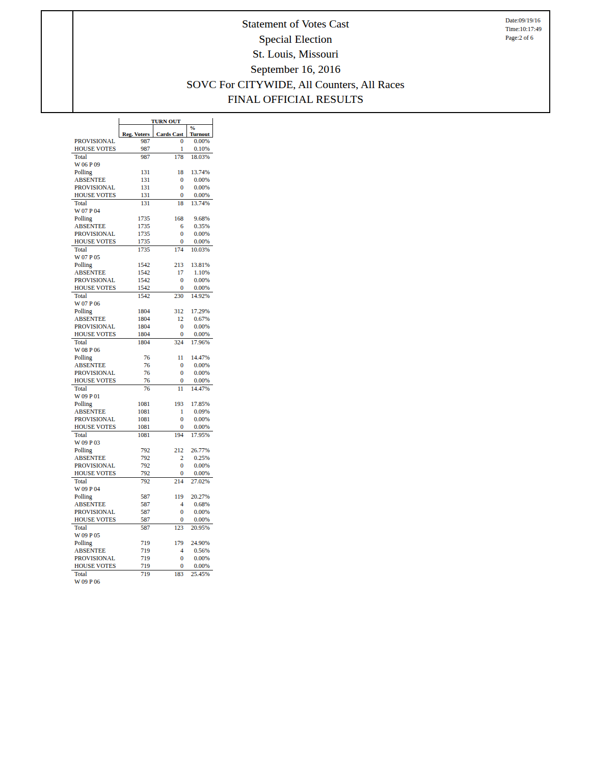Date:09/19/16
Time:10:17:49
Page:2 of 6
Statement of Votes Cast
Special Election
St. Louis, Missouri
September 16, 2016
SOVC For CITYWIDE, All Counters, All Races
FINAL OFFICIAL RESULTS
| | TURN OUT |
| --- | --- |
| | Reg. Voters | Cards Cast | % Turnout |
| PROVISIONAL | 987 | 0 | 0.00% |
| HOUSE VOTES | 987 | 1 | 0.10% |
| Total | 987 | 178 | 18.03% |
| W 06 P 09 | | | |
| Polling | 131 | 18 | 13.74% |
| ABSENTEE | 131 | 0 | 0.00% |
| PROVISIONAL | 131 | 0 | 0.00% |
| HOUSE VOTES | 131 | 0 | 0.00% |
| Total | 131 | 18 | 13.74% |
| W 07 P 04 | | | |
| Polling | 1735 | 168 | 9.68% |
| ABSENTEE | 1735 | 6 | 0.35% |
| PROVISIONAL | 1735 | 0 | 0.00% |
| HOUSE VOTES | 1735 | 0 | 0.00% |
| Total | 1735 | 174 | 10.03% |
| W 07 P 05 | | | |
| Polling | 1542 | 213 | 13.81% |
| ABSENTEE | 1542 | 17 | 1.10% |
| PROVISIONAL | 1542 | 0 | 0.00% |
| HOUSE VOTES | 1542 | 0 | 0.00% |
| Total | 1542 | 230 | 14.92% |
| W 07 P 06 | | | |
| Polling | 1804 | 312 | 17.29% |
| ABSENTEE | 1804 | 12 | 0.67% |
| PROVISIONAL | 1804 | 0 | 0.00% |
| HOUSE VOTES | 1804 | 0 | 0.00% |
| Total | 1804 | 324 | 17.96% |
| W 08 P 06 | | | |
| Polling | 76 | 11 | 14.47% |
| ABSENTEE | 76 | 0 | 0.00% |
| PROVISIONAL | 76 | 0 | 0.00% |
| HOUSE VOTES | 76 | 0 | 0.00% |
| Total | 76 | 11 | 14.47% |
| W 09 P 01 | | | |
| Polling | 1081 | 193 | 17.85% |
| ABSENTEE | 1081 | 1 | 0.09% |
| PROVISIONAL | 1081 | 0 | 0.00% |
| HOUSE VOTES | 1081 | 0 | 0.00% |
| Total | 1081 | 194 | 17.95% |
| W 09 P 03 | | | |
| Polling | 792 | 212 | 26.77% |
| ABSENTEE | 792 | 2 | 0.25% |
| PROVISIONAL | 792 | 0 | 0.00% |
| HOUSE VOTES | 792 | 0 | 0.00% |
| Total | 792 | 214 | 27.02% |
| W 09 P 04 | | | |
| Polling | 587 | 119 | 20.27% |
| ABSENTEE | 587 | 4 | 0.68% |
| PROVISIONAL | 587 | 0 | 0.00% |
| HOUSE VOTES | 587 | 0 | 0.00% |
| Total | 587 | 123 | 20.95% |
| W 09 P 05 | | | |
| Polling | 719 | 179 | 24.90% |
| ABSENTEE | 719 | 4 | 0.56% |
| PROVISIONAL | 719 | 0 | 0.00% |
| HOUSE VOTES | 719 | 0 | 0.00% |
| Total | 719 | 183 | 25.45% |
| W 09 P 06 | | | |